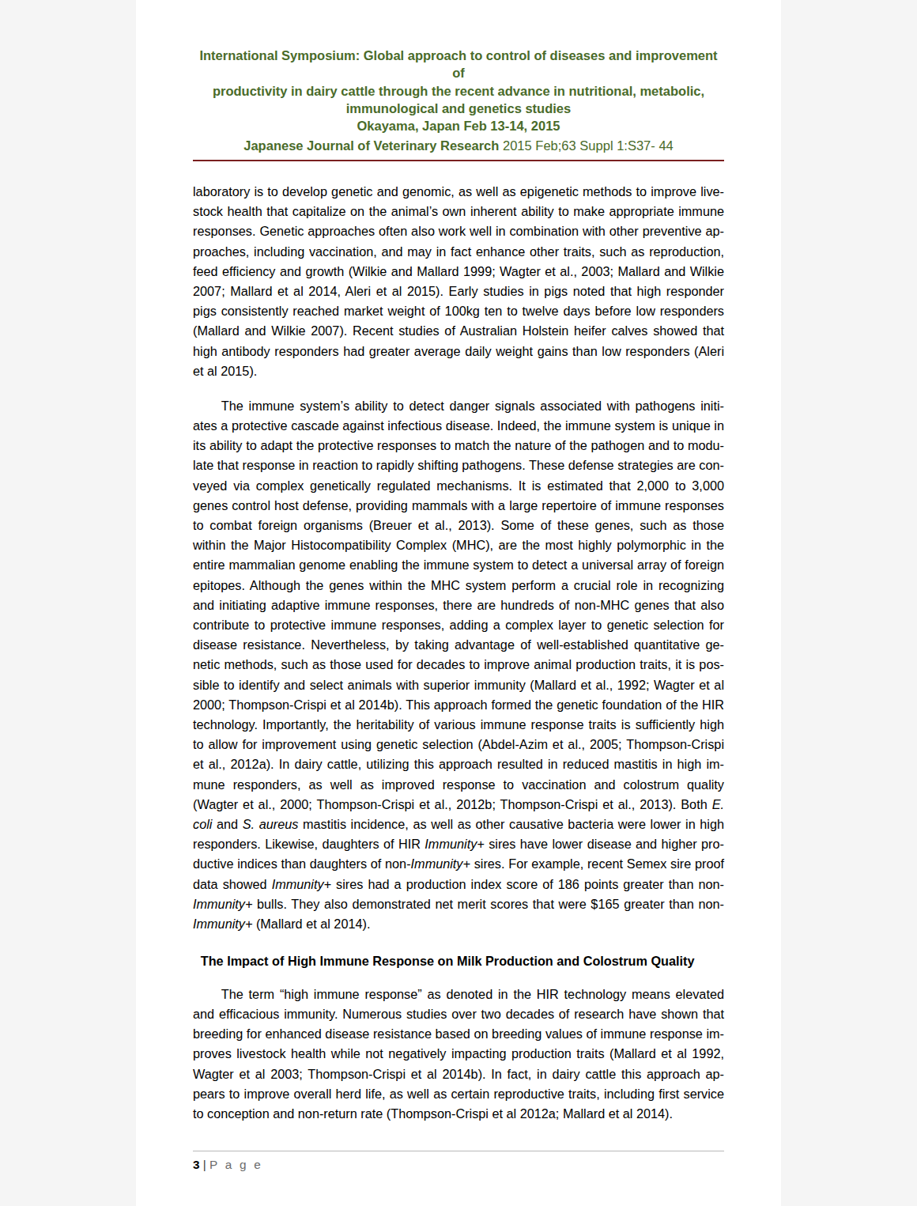International Symposium: Global approach to control of diseases and improvement of
productivity in dairy cattle through the recent advance in nutritional, metabolic,
immunological and genetics studies
Okayama, Japan Feb 13-14, 2015
Japanese Journal of Veterinary Research 2015 Feb;63 Suppl 1:S37- 44
laboratory is to develop genetic and genomic, as well as epigenetic methods to improve livestock health that capitalize on the animal’s own inherent ability to make appropriate immune responses. Genetic approaches often also work well in combination with other preventive approaches, including vaccination, and may in fact enhance other traits, such as reproduction, feed efficiency and growth (Wilkie and Mallard 1999; Wagter et al., 2003; Mallard and Wilkie 2007; Mallard et al 2014, Aleri et al 2015). Early studies in pigs noted that high responder pigs consistently reached market weight of 100kg ten to twelve days before low responders (Mallard and Wilkie 2007). Recent studies of Australian Holstein heifer calves showed that high antibody responders had greater average daily weight gains than low responders (Aleri et al 2015).
The immune system’s ability to detect danger signals associated with pathogens initiates a protective cascade against infectious disease. Indeed, the immune system is unique in its ability to adapt the protective responses to match the nature of the pathogen and to modulate that response in reaction to rapidly shifting pathogens. These defense strategies are conveyed via complex genetically regulated mechanisms. It is estimated that 2,000 to 3,000 genes control host defense, providing mammals with a large repertoire of immune responses to combat foreign organisms (Breuer et al., 2013). Some of these genes, such as those within the Major Histocompatibility Complex (MHC), are the most highly polymorphic in the entire mammalian genome enabling the immune system to detect a universal array of foreign epitopes. Although the genes within the MHC system perform a crucial role in recognizing and initiating adaptive immune responses, there are hundreds of non-MHC genes that also contribute to protective immune responses, adding a complex layer to genetic selection for disease resistance. Nevertheless, by taking advantage of well-established quantitative genetic methods, such as those used for decades to improve animal production traits, it is possible to identify and select animals with superior immunity (Mallard et al., 1992; Wagter et al 2000; Thompson-Crispi et al 2014b). This approach formed the genetic foundation of the HIR technology. Importantly, the heritability of various immune response traits is sufficiently high to allow for improvement using genetic selection (Abdel-Azim et al., 2005; Thompson-Crispi et al., 2012a). In dairy cattle, utilizing this approach resulted in reduced mastitis in high immune responders, as well as improved response to vaccination and colostrum quality (Wagter et al., 2000; Thompson-Crispi et al., 2012b; Thompson-Crispi et al., 2013). Both E. coli and S. aureus mastitis incidence, as well as other causative bacteria were lower in high responders. Likewise, daughters of HIR Immunity+ sires have lower disease and higher productive indices than daughters of non-Immunity+ sires. For example, recent Semex sire proof data showed Immunity+ sires had a production index score of 186 points greater than non-Immunity+ bulls. They also demonstrated net merit scores that were $165 greater than non-Immunity+ (Mallard et al 2014).
The Impact of High Immune Response on Milk Production and Colostrum Quality
The term “high immune response” as denoted in the HIR technology means elevated and efficacious immunity. Numerous studies over two decades of research have shown that breeding for enhanced disease resistance based on breeding values of immune response improves livestock health while not negatively impacting production traits (Mallard et al 1992, Wagter et al 2003; Thompson-Crispi et al 2014b). In fact, in dairy cattle this approach appears to improve overall herd life, as well as certain reproductive traits, including first service to conception and non-return rate (Thompson-Crispi et al 2012a; Mallard et al 2014).
3 | P a g e